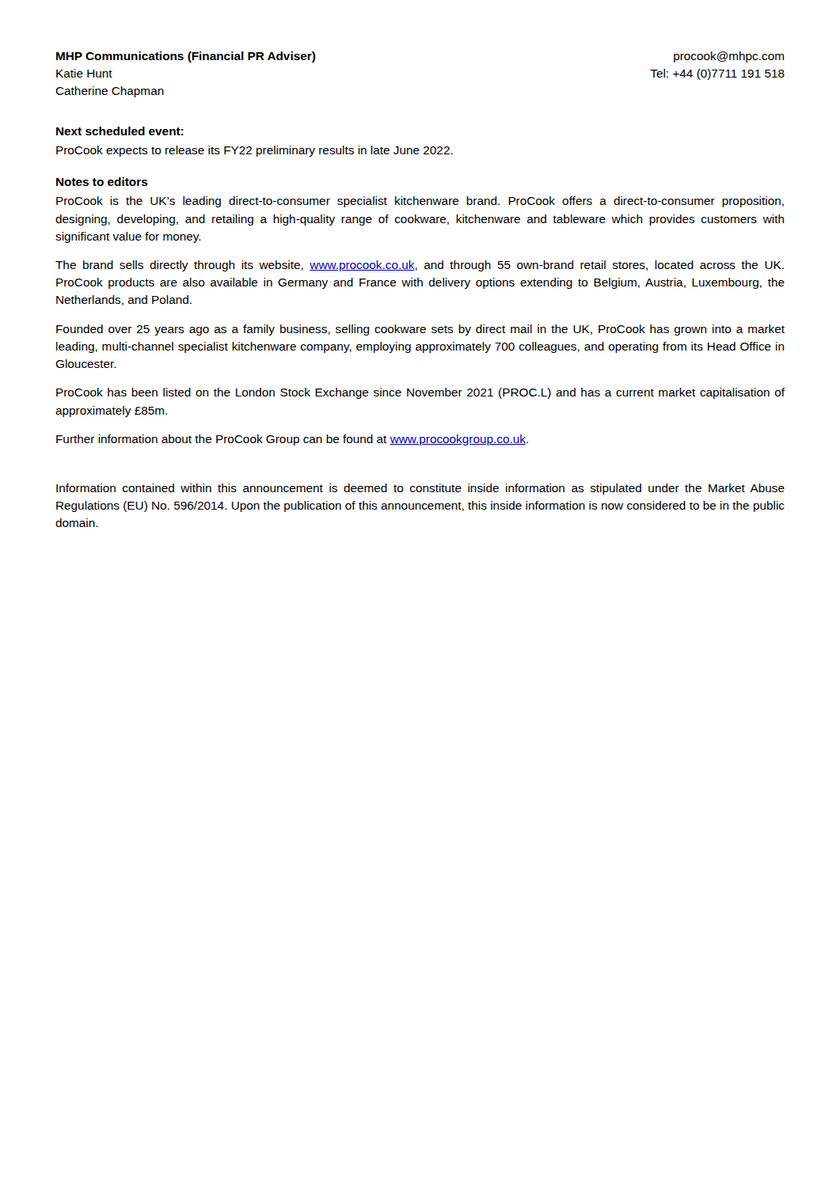MHP Communications (Financial PR Adviser)
Katie Hunt
Catherine Chapman
procook@mhpc.com
Tel: +44 (0)7711 191 518
Next scheduled event:
ProCook expects to release its FY22 preliminary results in late June 2022.
Notes to editors
ProCook is the UK’s leading direct-to-consumer specialist kitchenware brand. ProCook offers a direct-to-consumer proposition, designing, developing, and retailing a high-quality range of cookware, kitchenware and tableware which provides customers with significant value for money.
The brand sells directly through its website, www.procook.co.uk, and through 55 own-brand retail stores, located across the UK. ProCook products are also available in Germany and France with delivery options extending to Belgium, Austria, Luxembourg, the Netherlands, and Poland.
Founded over 25 years ago as a family business, selling cookware sets by direct mail in the UK, ProCook has grown into a market leading, multi-channel specialist kitchenware company, employing approximately 700 colleagues, and operating from its Head Office in Gloucester.
ProCook has been listed on the London Stock Exchange since November 2021 (PROC.L) and has a current market capitalisation of approximately £85m.
Further information about the ProCook Group can be found at www.procookgroup.co.uk.
Information contained within this announcement is deemed to constitute inside information as stipulated under the Market Abuse Regulations (EU) No. 596/2014. Upon the publication of this announcement, this inside information is now considered to be in the public domain.